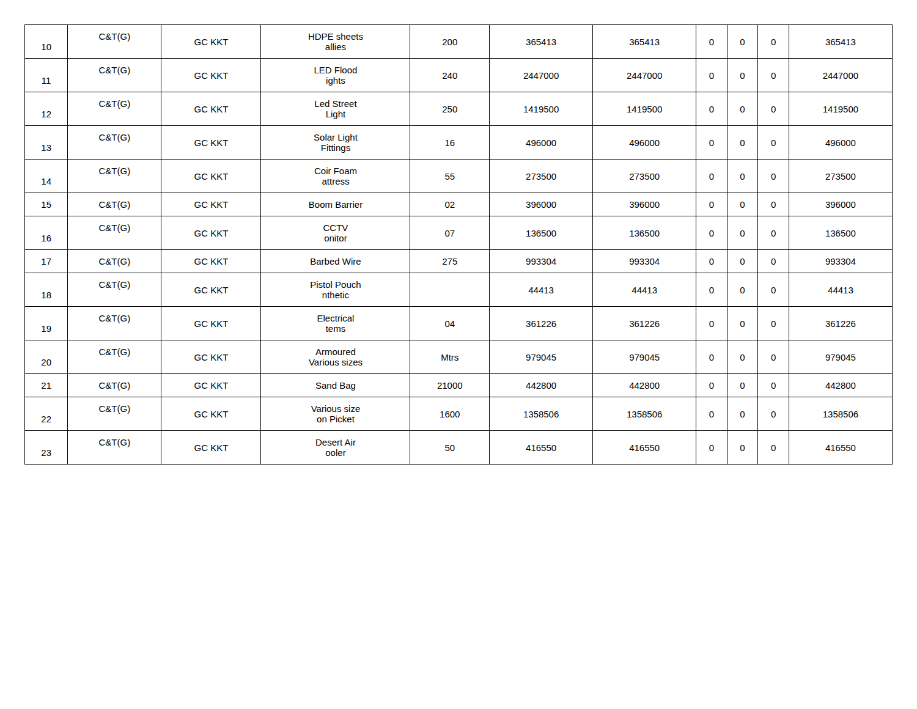| 10 | C&T(G) | GC KKT | HDPE sheets allies | 200 | 365413 | 365413 | 0 | 0 | 0 | 365413 |
| 11 | C&T(G) | GC KKT | LED Flood ights | 240 | 2447000 | 2447000 | 0 | 0 | 0 | 2447000 |
| 12 | C&T(G) | GC KKT | Led Street Light | 250 | 1419500 | 1419500 | 0 | 0 | 0 | 1419500 |
| 13 | C&T(G) | GC KKT | Solar Light Fittings | 16 | 496000 | 496000 | 0 | 0 | 0 | 496000 |
| 14 | C&T(G) | GC KKT | Coir Foam attress | 55 | 273500 | 273500 | 0 | 0 | 0 | 273500 |
| 15 | C&T(G) | GC KKT | Boom Barrier | 02 | 396000 | 396000 | 0 | 0 | 0 | 396000 |
| 16 | C&T(G) | GC KKT | CCTV onitor | 07 | 136500 | 136500 | 0 | 0 | 0 | 136500 |
| 17 | C&T(G) | GC KKT | Barbed Wire | 275 | 993304 | 993304 | 0 | 0 | 0 | 993304 |
| 18 | C&T(G) | GC KKT | Pistol Pouch nthetic | | 44413 | 44413 | 0 | 0 | 0 | 44413 |
| 19 | C&T(G) | GC KKT | Electrical tems | 04 | 361226 | 361226 | 0 | 0 | 0 | 361226 |
| 20 | C&T(G) | GC KKT | Armoured Various sizes | Mtrs | 979045 | 979045 | 0 | 0 | 0 | 979045 |
| 21 | C&T(G) | GC KKT | Sand Bag | 21000 | 442800 | 442800 | 0 | 0 | 0 | 442800 |
| 22 | C&T(G) | GC KKT | Various size on Picket | 1600 | 1358506 | 1358506 | 0 | 0 | 0 | 1358506 |
| 23 | C&T(G) | GC KKT | Desert Air ooler | 50 | 416550 | 416550 | 0 | 0 | 0 | 416550 |